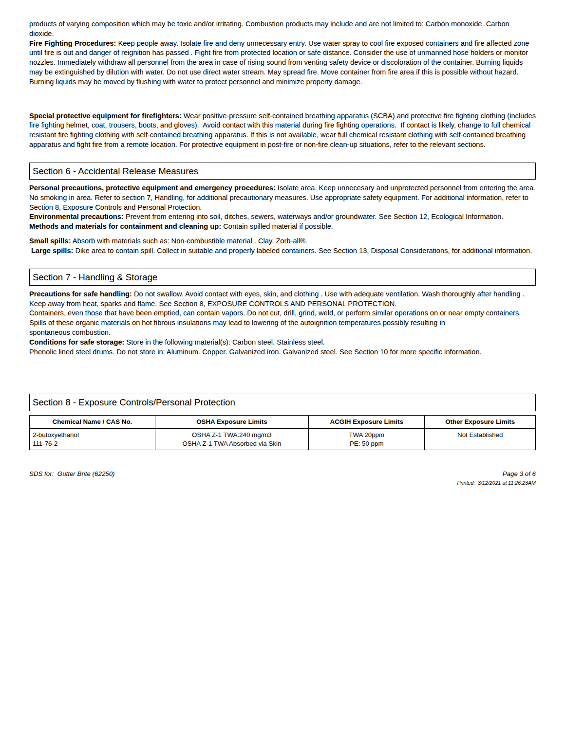products of varying composition which may be toxic and/or irritating. Combustion products may include and are not limited to: Carbon monoxide. Carbon dioxide.
Fire Fighting Procedures: Keep people away. Isolate fire and deny unnecessary entry. Use water spray to cool fire exposed containers and fire affected zone until fire is out and danger of reignition has passed . Fight fire from protected location or safe distance. Consider the use of unmanned hose holders or monitor nozzles. Immediately withdraw all personnel from the area in case of rising sound from venting safety device or discoloration of the container. Burning liquids may be extinguished by dilution with water. Do not use direct water stream. May spread fire. Move container from fire area if this is possible without hazard. Burning liquids may be moved by flushing with water to protect personnel and minimize property damage.
Special protective equipment for firefighters: Wear positive-pressure self-contained breathing apparatus (SCBA) and protective fire fighting clothing (includes fire fighting helmet, coat, trousers, boots, and gloves). Avoid contact with this material during fire fighting operations. If contact is likely, change to full chemical resistant fire fighting clothing with self-contained breathing apparatus. If this is not available, wear full chemical resistant clothing with self-contained breathing apparatus and fight fire from a remote location. For protective equipment in post-fire or non-fire clean-up situations, refer to the relevant sections.
Section 6 - Accidental Release Measures
Personal precautions, protective equipment and emergency procedures: Isolate area. Keep unnecesary and unprotected personnel from entering the area. No smoking in area. Refer to section 7, Handling, for additional precautionary measures. Use appropriate safety equipment. For additional information, refer to Section 8, Exposure Controls and Personal Protection.
Environmental precautions: Prevent from entering into soil, ditches, sewers, waterways and/or groundwater. See Section 12, Ecological Information.
Methods and materials for containment and cleaning up: Contain spilled material if possible.
Small spills: Absorb with materials such as: Non-combustible material . Clay. Zorb-all®.
Large spills: Dike area to contain spill. Collect in suitable and properly labeled containers. See Section 13, Disposal Considerations, for additional information.
Section 7 - Handling & Storage
Precautions for safe handling: Do not swallow. Avoid contact with eyes, skin, and clothing . Use with adequate ventilation. Wash thoroughly after handling . Keep away from heat, sparks and flame. See Section 8, EXPOSURE CONTROLS AND PERSONAL PROTECTION.
Containers, even those that have been emptied, can contain vapors. Do not cut, drill, grind, weld, or perform similar operations on or near empty containers. Spills of these organic materials on hot fibrous insulations may lead to lowering of the autoignition temperatures possibly resulting in
spontaneous combustion.
Conditions for safe storage: Store in the following material(s): Carbon steel. Stainless steel.
Phenolic lined steel drums. Do not store in: Aluminum. Copper. Galvanized iron. Galvanized steel. See Section 10 for more specific information.
Section 8 - Exposure Controls/Personal Protection
| Chemical Name / CAS No. | OSHA Exposure Limits | ACGIH Exposure Limits | Other Exposure Limits |
| --- | --- | --- | --- |
| 2-butoxyethanol 111-76-2 | OSHA Z-1 TWA:240 mg/m3 OSHA Z-1 TWA Absorbed via Skin | TWA 20ppm PE: 50 ppm | Not Established |
SDS for: Gutter Brite (62250)
Page 3 of 6
Printed: 3/12/2021 at 11:26:23AM